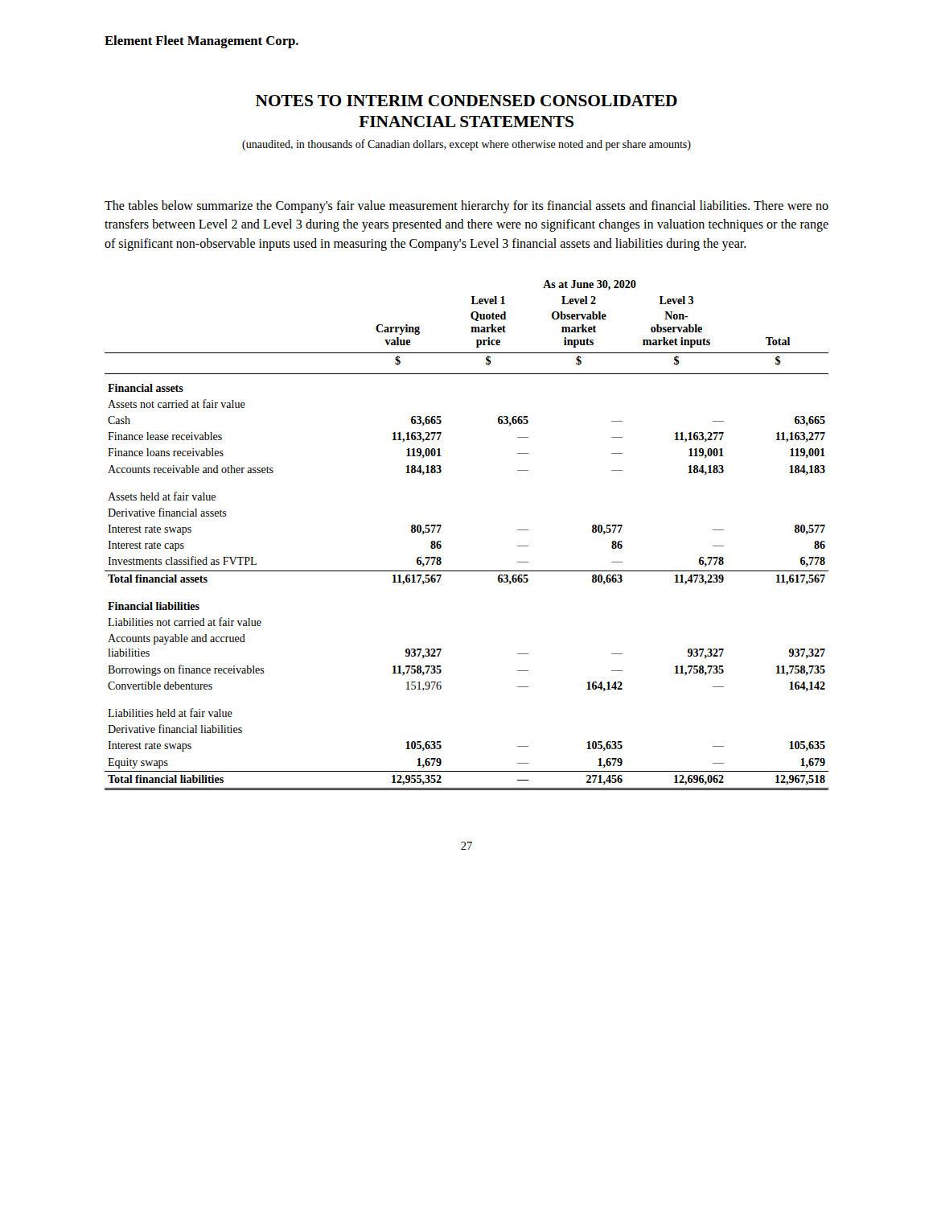Element Fleet Management Corp.
NOTES TO INTERIM CONDENSED CONSOLIDATED
FINANCIAL STATEMENTS
(unaudited, in thousands of Canadian dollars, except where otherwise noted and per share amounts)
The tables below summarize the Company's fair value measurement hierarchy for its financial assets and financial liabilities. There were no transfers between Level 2 and Level 3 during the years presented and there were no significant changes in valuation techniques or the range of significant non-observable inputs used in measuring the Company's Level 3 financial assets and liabilities during the year.
| | As at June 30, 2020 |
| | | Level 1 | Level 2 | Level 3 | |
| | Carrying value | Quoted market price | Observable market inputs | Non- observable market inputs | Total |
| | $ | $ | $ | $ | $ |
| Financial assets | | | | | |
| Assets not carried at fair value | | | | | |
| Cash | 63,665 | 63,665 | — | — | 63,665 |
| Finance lease receivables | 11,163,277 | — | — | 11,163,277 | 11,163,277 |
| Finance loans receivables | 119,001 | — | — | 119,001 | 119,001 |
| Accounts receivable and other assets | 184,183 | — | — | 184,183 | 184,183 |
| Assets held at fair value | | | | | |
| Derivative financial assets | | | | | |
| Interest rate swaps | 80,577 | — | 80,577 | — | 80,577 |
| Interest rate caps | 86 | — | 86 | — | 86 |
| Investments classified as FVTPL | 6,778 | — | — | 6,778 | 6,778 |
| Total financial assets | 11,617,567 | 63,665 | 80,663 | 11,473,239 | 11,617,567 |
| Financial liabilities | | | | | |
| Liabilities not carried at fair value | | | | | |
| Accounts payable and accrued liabilities | 937,327 | — | — | 937,327 | 937,327 |
| Borrowings on finance receivables | 11,758,735 | — | — | 11,758,735 | 11,758,735 |
| Convertible debentures | 151,976 | — | 164,142 | — | 164,142 |
| Liabilities held at fair value | | | | | |
| Derivative financial liabilities | | | | | |
| Interest rate swaps | 105,635 | — | 105,635 | — | 105,635 |
| Equity swaps | 1,679 | — | 1,679 | — | 1,679 |
| Total financial liabilities | 12,955,352 | — | 271,456 | 12,696,062 | 12,967,518 |
27